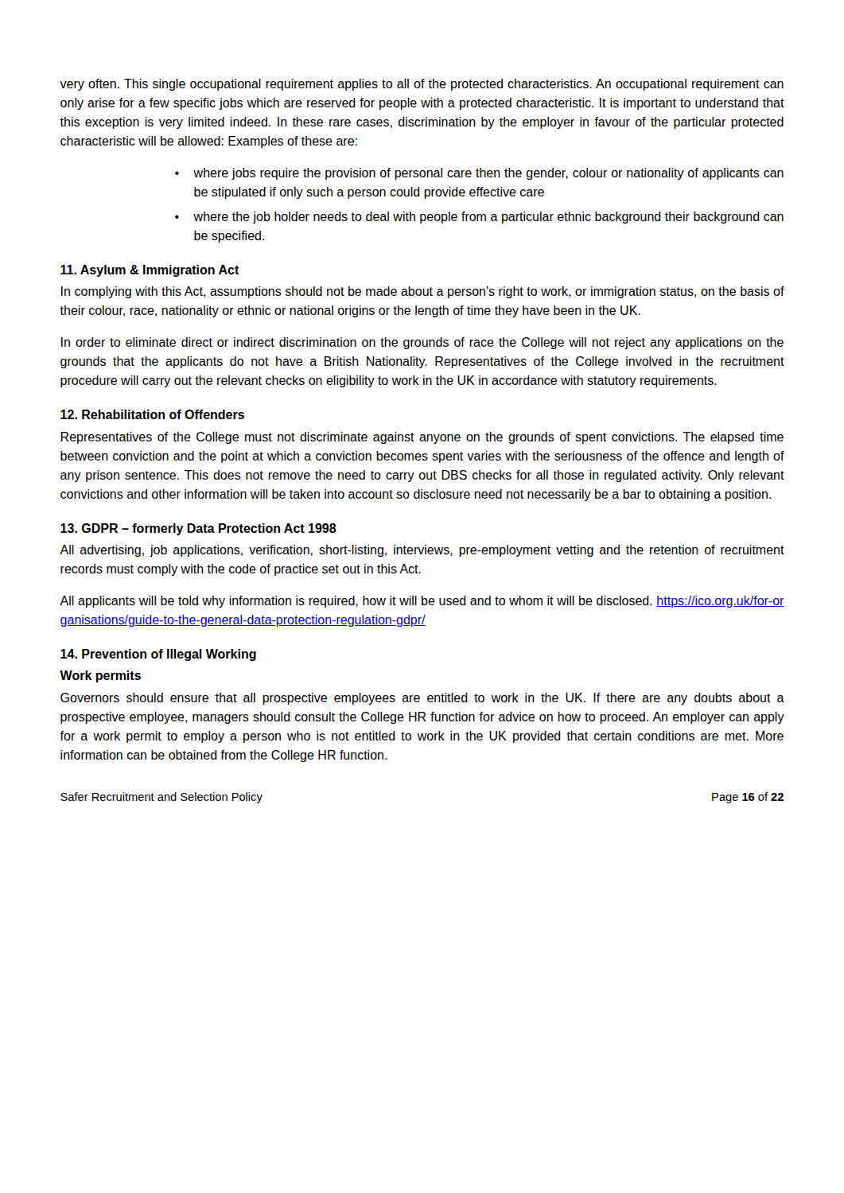very often. This single occupational requirement applies to all of the protected characteristics. An occupational requirement can only arise for a few specific jobs which are reserved for people with a protected characteristic. It is important to understand that this exception is very limited indeed. In these rare cases, discrimination by the employer in favour of the particular protected characteristic will be allowed: Examples of these are:
where jobs require the provision of personal care then the gender, colour or nationality of applicants can be stipulated if only such a person could provide effective care
where the job holder needs to deal with people from a particular ethnic background their background can be specified.
11. Asylum & Immigration Act
In complying with this Act, assumptions should not be made about a person's right to work, or immigration status, on the basis of their colour, race, nationality or ethnic or national origins or the length of time they have been in the UK.
In order to eliminate direct or indirect discrimination on the grounds of race the College will not reject any applications on the grounds that the applicants do not have a British Nationality. Representatives of the College involved in the recruitment procedure will carry out the relevant checks on eligibility to work in the UK in accordance with statutory requirements.
12. Rehabilitation of Offenders
Representatives of the College must not discriminate against anyone on the grounds of spent convictions. The elapsed time between conviction and the point at which a conviction becomes spent varies with the seriousness of the offence and length of any prison sentence. This does not remove the need to carry out DBS checks for all those in regulated activity. Only relevant convictions and other information will be taken into account so disclosure need not necessarily be a bar to obtaining a position.
13. GDPR – formerly Data Protection Act 1998
All advertising, job applications, verification, short-listing, interviews, pre-employment vetting and the retention of recruitment records must comply with the code of practice set out in this Act.
All applicants will be told why information is required, how it will be used and to whom it will be disclosed. https://ico.org.uk/for-organisations/guide-to-the-general-data-protection-regulation-gdpr/
14. Prevention of Illegal Working
Work permits
Governors should ensure that all prospective employees are entitled to work in the UK. If there are any doubts about a prospective employee, managers should consult the College HR function for advice on how to proceed. An employer can apply for a work permit to employ a person who is not entitled to work in the UK provided that certain conditions are met. More information can be obtained from the College HR function.
Safer Recruitment and Selection Policy Page 16 of 22